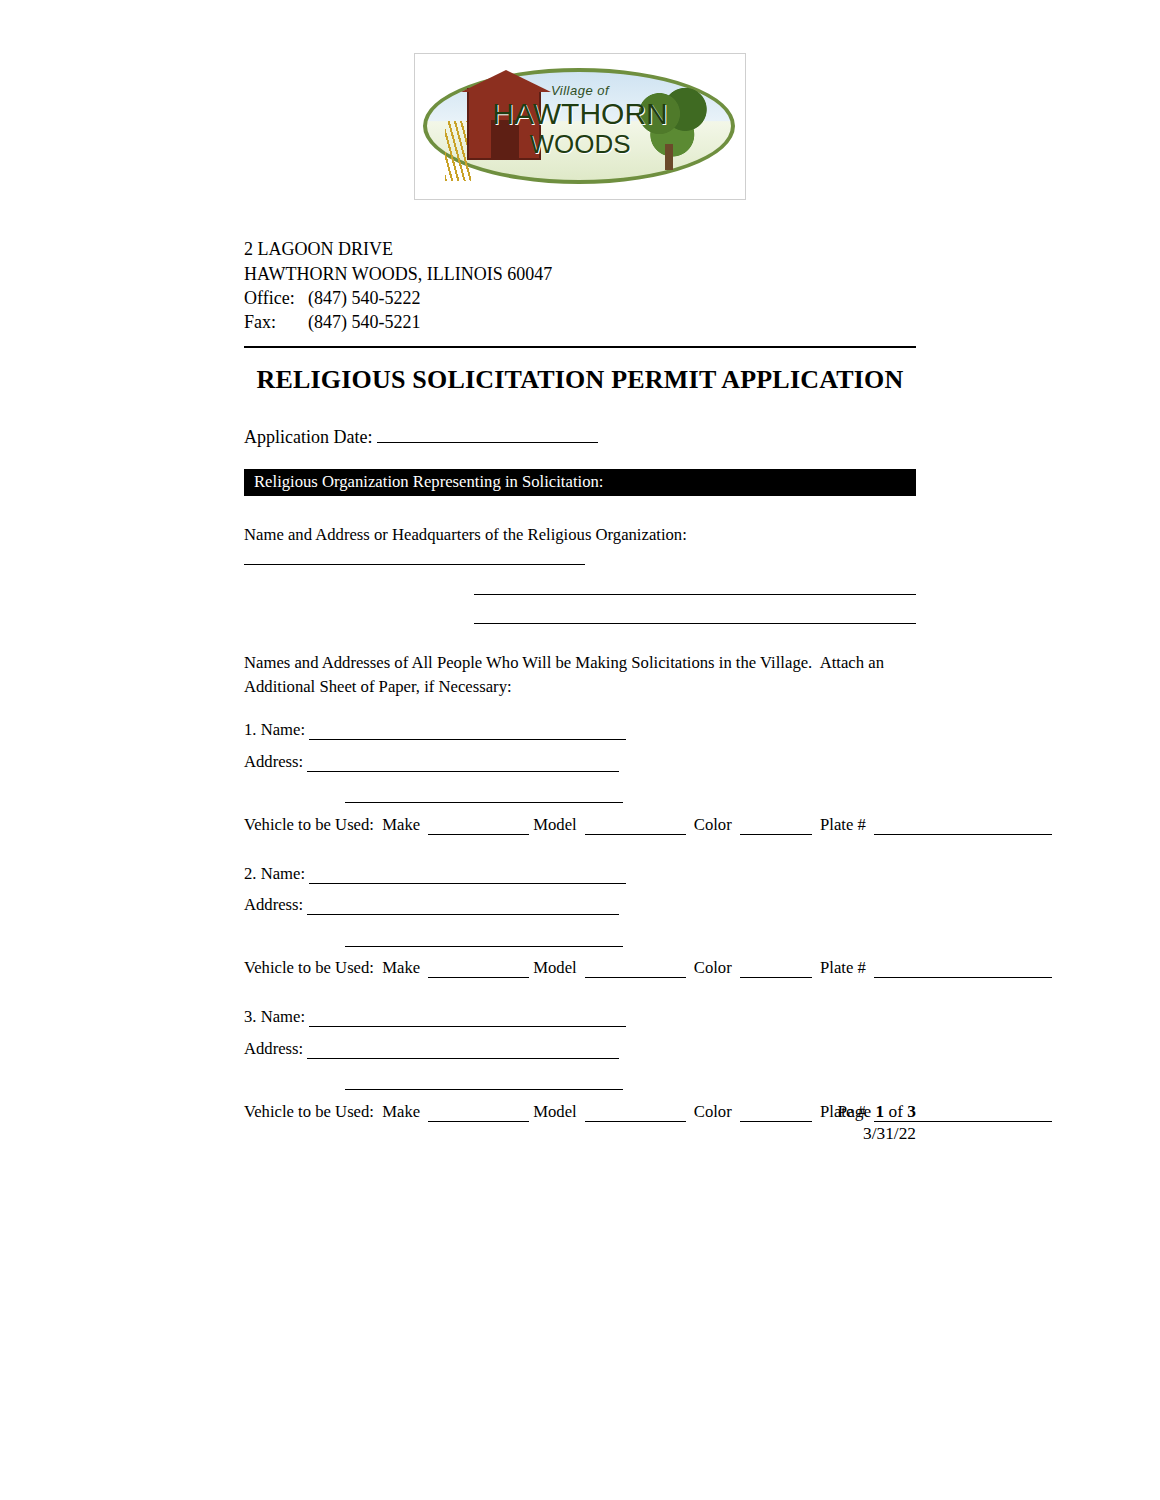Village of
HAWTHORN
WOODS
2 LAGOON DRIVE
HAWTHORN WOODS, ILLINOIS 60047
Office: (847) 540-5222
Fax: (847) 540-5221
RELIGIOUS SOLICITATION PERMIT APPLICATION
Application Date:
Religious Organization Representing in Solicitation:
Name and Address or Headquarters of the Religious Organization:
Names and Addresses of All People Who Will be Making Solicitations in the Village. Attach an Additional Sheet of Paper, if Necessary:
1. Name:
Address:
Vehicle to be Used: Make Model Color Plate #
2. Name:
Address:
Vehicle to be Used: Make Model Color Plate #
3. Name:
Address:
Vehicle to be Used: Make Model Color Plate #
Page 1 of 3
3/31/22